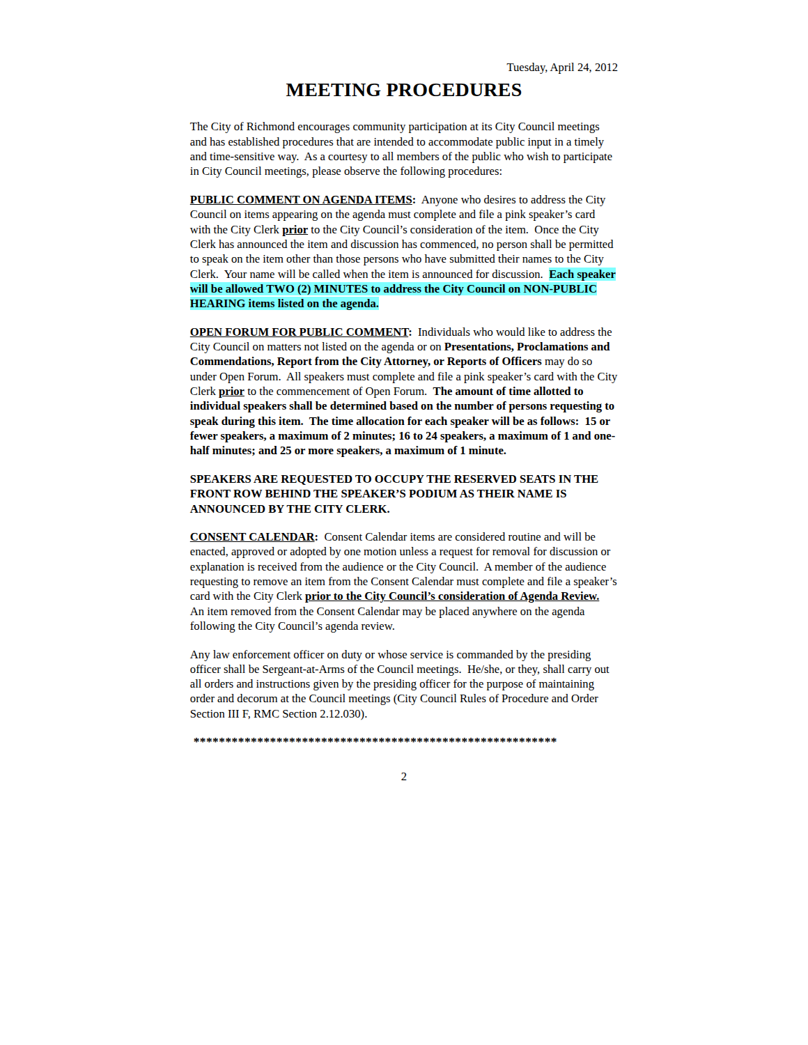Tuesday, April 24, 2012
MEETING PROCEDURES
The City of Richmond encourages community participation at its City Council meetings and has established procedures that are intended to accommodate public input in a timely and time-sensitive way. As a courtesy to all members of the public who wish to participate in City Council meetings, please observe the following procedures:
PUBLIC COMMENT ON AGENDA ITEMS: Anyone who desires to address the City Council on items appearing on the agenda must complete and file a pink speaker’s card with the City Clerk prior to the City Council’s consideration of the item. Once the City Clerk has announced the item and discussion has commenced, no person shall be permitted to speak on the item other than those persons who have submitted their names to the City Clerk. Your name will be called when the item is announced for discussion. Each speaker will be allowed TWO (2) MINUTES to address the City Council on NON-PUBLIC HEARING items listed on the agenda.
OPEN FORUM FOR PUBLIC COMMENT: Individuals who would like to address the City Council on matters not listed on the agenda or on Presentations, Proclamations and Commendations, Report from the City Attorney, or Reports of Officers may do so under Open Forum. All speakers must complete and file a pink speaker’s card with the City Clerk prior to the commencement of Open Forum. The amount of time allotted to individual speakers shall be determined based on the number of persons requesting to speak during this item. The time allocation for each speaker will be as follows: 15 or fewer speakers, a maximum of 2 minutes; 16 to 24 speakers, a maximum of 1 and one-half minutes; and 25 or more speakers, a maximum of 1 minute.
SPEAKERS ARE REQUESTED TO OCCUPY THE RESERVED SEATS IN THE FRONT ROW BEHIND THE SPEAKER’S PODIUM AS THEIR NAME IS ANNOUNCED BY THE CITY CLERK.
CONSENT CALENDAR: Consent Calendar items are considered routine and will be enacted, approved or adopted by one motion unless a request for removal for discussion or explanation is received from the audience or the City Council. A member of the audience requesting to remove an item from the Consent Calendar must complete and file a speaker’s card with the City Clerk prior to the City Council’s consideration of Agenda Review. An item removed from the Consent Calendar may be placed anywhere on the agenda following the City Council’s agenda review.
Any law enforcement officer on duty or whose service is commanded by the presiding officer shall be Sergeant-at-Arms of the Council meetings. He/she, or they, shall carry out all orders and instructions given by the presiding officer for the purpose of maintaining order and decorum at the Council meetings (City Council Rules of Procedure and Order Section III F, RMC Section 2.12.030).
*********************************************************
2